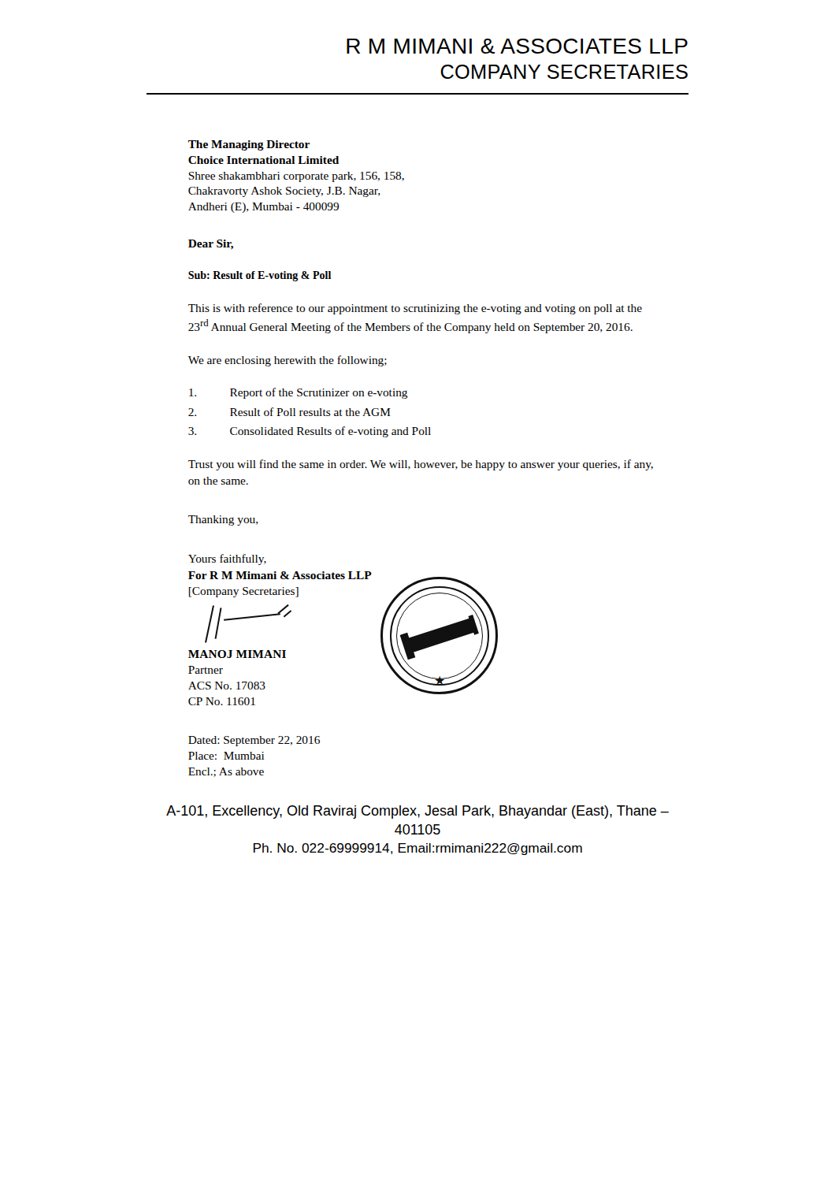R M MIMANI & ASSOCIATES LLP
COMPANY SECRETARIES
The Managing Director
Choice International Limited
Shree shakambhari corporate park, 156, 158,
Chakravorty Ashok Society, J.B. Nagar,
Andheri (E), Mumbai - 400099
Dear Sir,
Sub: Result of E-voting & Poll
This is with reference to our appointment to scrutinizing the e-voting and voting on poll at the 23rd Annual General Meeting of the Members of the Company held on September 20, 2016.
We are enclosing herewith the following;
1. Report of the Scrutinizer on e-voting
2. Result of Poll results at the AGM
3. Consolidated Results of e-voting and Poll
Trust you will find the same in order. We will, however, be happy to answer your queries, if any, on the same.
Thanking you,
Yours faithfully,
For R M Mimani & Associates LLP
[Company Secretaries]
MANOJ MIMANI
Partner
ACS No. 17083
CP No. 11601
Dated: September 22, 2016
Place: Mumbai
Encl.; As above
★
A-101, Excellency, Old Raviraj Complex, Jesal Park, Bhayandar (East), Thane –401105
Ph. No. 022-69999914, Email:rmimani222@gmail.com